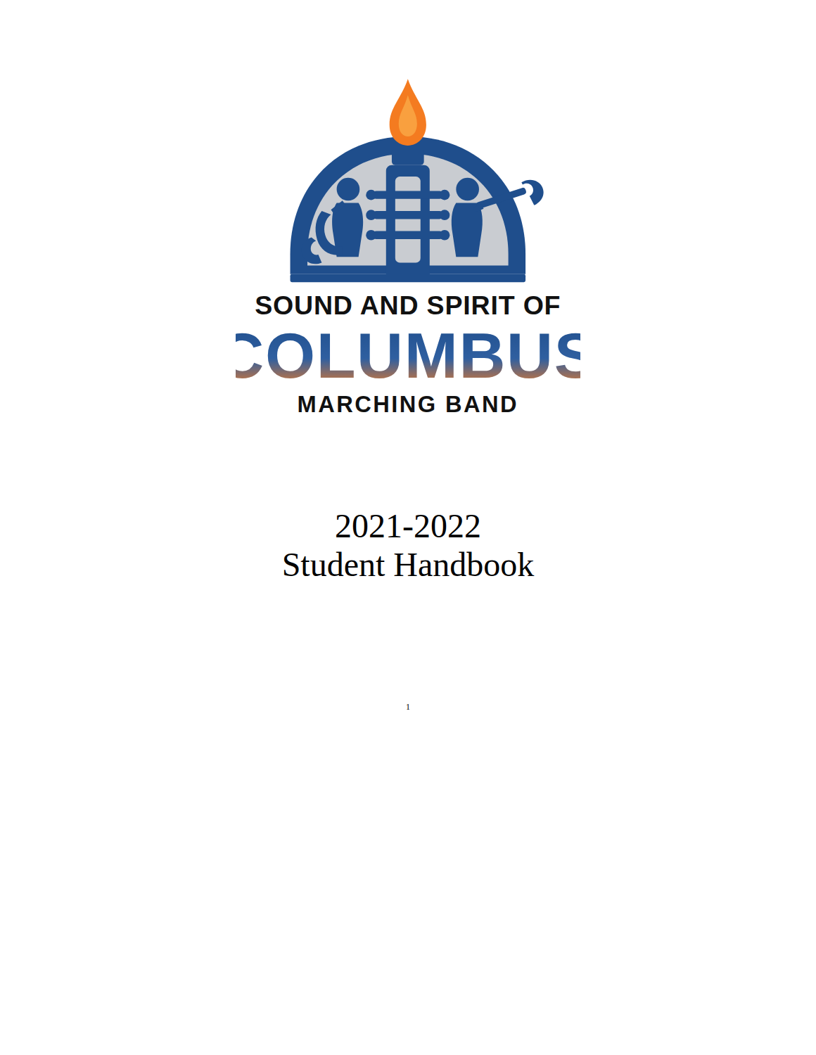Sound and Spirit of Columbus Marching Band logo SOUND AND SPIRIT OF COLUMBUS MARCHING BAND
2021-2022 Student Handbook
1